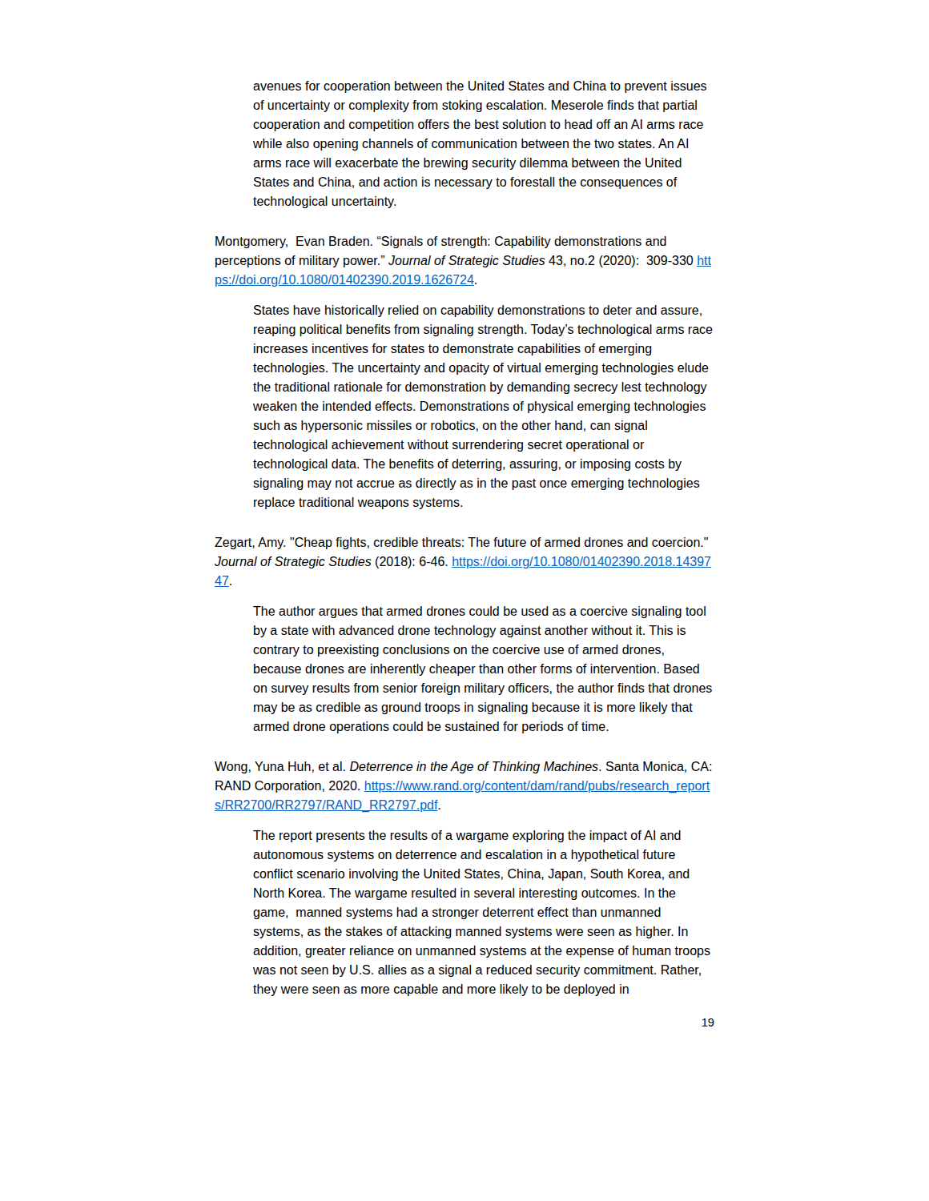avenues for cooperation between the United States and China to prevent issues of uncertainty or complexity from stoking escalation. Meserole finds that partial cooperation and competition offers the best solution to head off an AI arms race while also opening channels of communication between the two states. An AI arms race will exacerbate the brewing security dilemma between the United States and China, and action is necessary to forestall the consequences of technological uncertainty.
Montgomery, Evan Braden. “Signals of strength: Capability demonstrations and perceptions of military power.” Journal of Strategic Studies 43, no.2 (2020): 309-330 https://doi.org/10.1080/01402390.2019.1626724.
States have historically relied on capability demonstrations to deter and assure, reaping political benefits from signaling strength. Today’s technological arms race increases incentives for states to demonstrate capabilities of emerging technologies. The uncertainty and opacity of virtual emerging technologies elude the traditional rationale for demonstration by demanding secrecy lest technology weaken the intended effects. Demonstrations of physical emerging technologies such as hypersonic missiles or robotics, on the other hand, can signal technological achievement without surrendering secret operational or technological data. The benefits of deterring, assuring, or imposing costs by signaling may not accrue as directly as in the past once emerging technologies replace traditional weapons systems.
Zegart, Amy. "Cheap fights, credible threats: The future of armed drones and coercion." Journal of Strategic Studies (2018): 6-46. https://doi.org/10.1080/01402390.2018.1439747.
The author argues that armed drones could be used as a coercive signaling tool by a state with advanced drone technology against another without it. This is contrary to preexisting conclusions on the coercive use of armed drones, because drones are inherently cheaper than other forms of intervention. Based on survey results from senior foreign military officers, the author finds that drones may be as credible as ground troops in signaling because it is more likely that armed drone operations could be sustained for periods of time.
Wong, Yuna Huh, et al. Deterrence in the Age of Thinking Machines. Santa Monica, CA: RAND Corporation, 2020. https://www.rand.org/content/dam/rand/pubs/research_reports/RR2700/RR2797/RAND_RR2797.pdf.
The report presents the results of a wargame exploring the impact of AI and autonomous systems on deterrence and escalation in a hypothetical future conflict scenario involving the United States, China, Japan, South Korea, and North Korea. The wargame resulted in several interesting outcomes. In the game, manned systems had a stronger deterrent effect than unmanned systems, as the stakes of attacking manned systems were seen as higher. In addition, greater reliance on unmanned systems at the expense of human troops was not seen by U.S. allies as a signal a reduced security commitment. Rather, they were seen as more capable and more likely to be deployed in
19